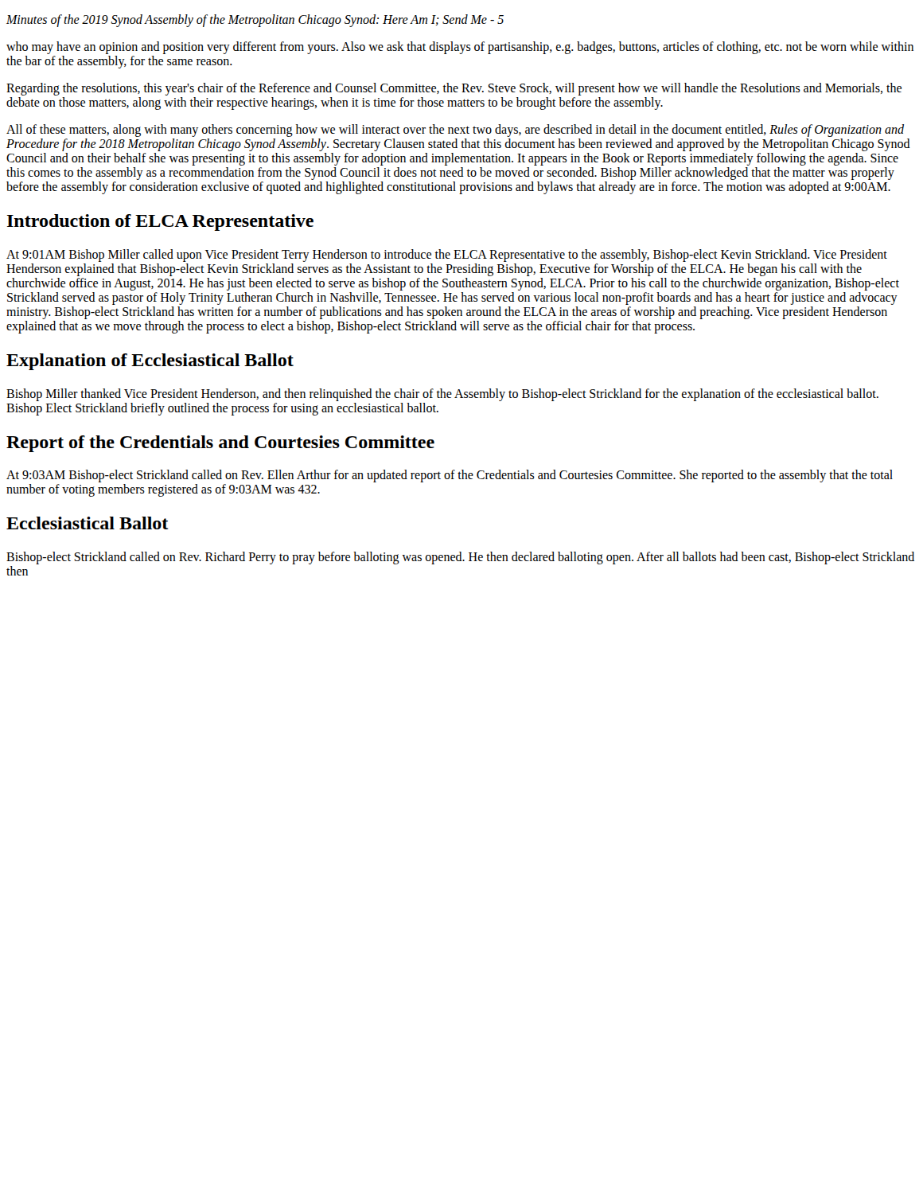Minutes of the 2019 Synod Assembly of the Metropolitan Chicago Synod: Here Am I; Send Me - 5
who may have an opinion and position very different from yours. Also we ask that displays of partisanship, e.g. badges, buttons, articles of clothing, etc. not be worn while within the bar of the assembly, for the same reason.
Regarding the resolutions, this year's chair of the Reference and Counsel Committee, the Rev. Steve Srock, will present how we will handle the Resolutions and Memorials, the debate on those matters, along with their respective hearings, when it is time for those matters to be brought before the assembly.
All of these matters, along with many others concerning how we will interact over the next two days, are described in detail in the document entitled, Rules of Organization and Procedure for the 2018 Metropolitan Chicago Synod Assembly. Secretary Clausen stated that this document has been reviewed and approved by the Metropolitan Chicago Synod Council and on their behalf she was presenting it to this assembly for adoption and implementation. It appears in the Book or Reports immediately following the agenda. Since this comes to the assembly as a recommendation from the Synod Council it does not need to be moved or seconded. Bishop Miller acknowledged that the matter was properly before the assembly for consideration exclusive of quoted and highlighted constitutional provisions and bylaws that already are in force. The motion was adopted at 9:00AM.
Introduction of ELCA Representative
At 9:01AM Bishop Miller called upon Vice President Terry Henderson to introduce the ELCA Representative to the assembly, Bishop-elect Kevin Strickland. Vice President Henderson explained that Bishop-elect Kevin Strickland serves as the Assistant to the Presiding Bishop, Executive for Worship of the ELCA. He began his call with the churchwide office in August, 2014. He has just been elected to serve as bishop of the Southeastern Synod, ELCA. Prior to his call to the churchwide organization, Bishop-elect Strickland served as pastor of Holy Trinity Lutheran Church in Nashville, Tennessee. He has served on various local non-profit boards and has a heart for justice and advocacy ministry. Bishop-elect Strickland has written for a number of publications and has spoken around the ELCA in the areas of worship and preaching. Vice president Henderson explained that as we move through the process to elect a bishop, Bishop-elect Strickland will serve as the official chair for that process.
Explanation of Ecclesiastical Ballot
Bishop Miller thanked Vice President Henderson, and then relinquished the chair of the Assembly to Bishop-elect Strickland for the explanation of the ecclesiastical ballot. Bishop Elect Strickland briefly outlined the process for using an ecclesiastical ballot.
Report of the Credentials and Courtesies Committee
At 9:03AM Bishop-elect Strickland called on Rev. Ellen Arthur for an updated report of the Credentials and Courtesies Committee. She reported to the assembly that the total number of voting members registered as of 9:03AM was 432.
Ecclesiastical Ballot
Bishop-elect Strickland called on Rev. Richard Perry to pray before balloting was opened. He then declared balloting open. After all ballots had been cast, Bishop-elect Strickland then